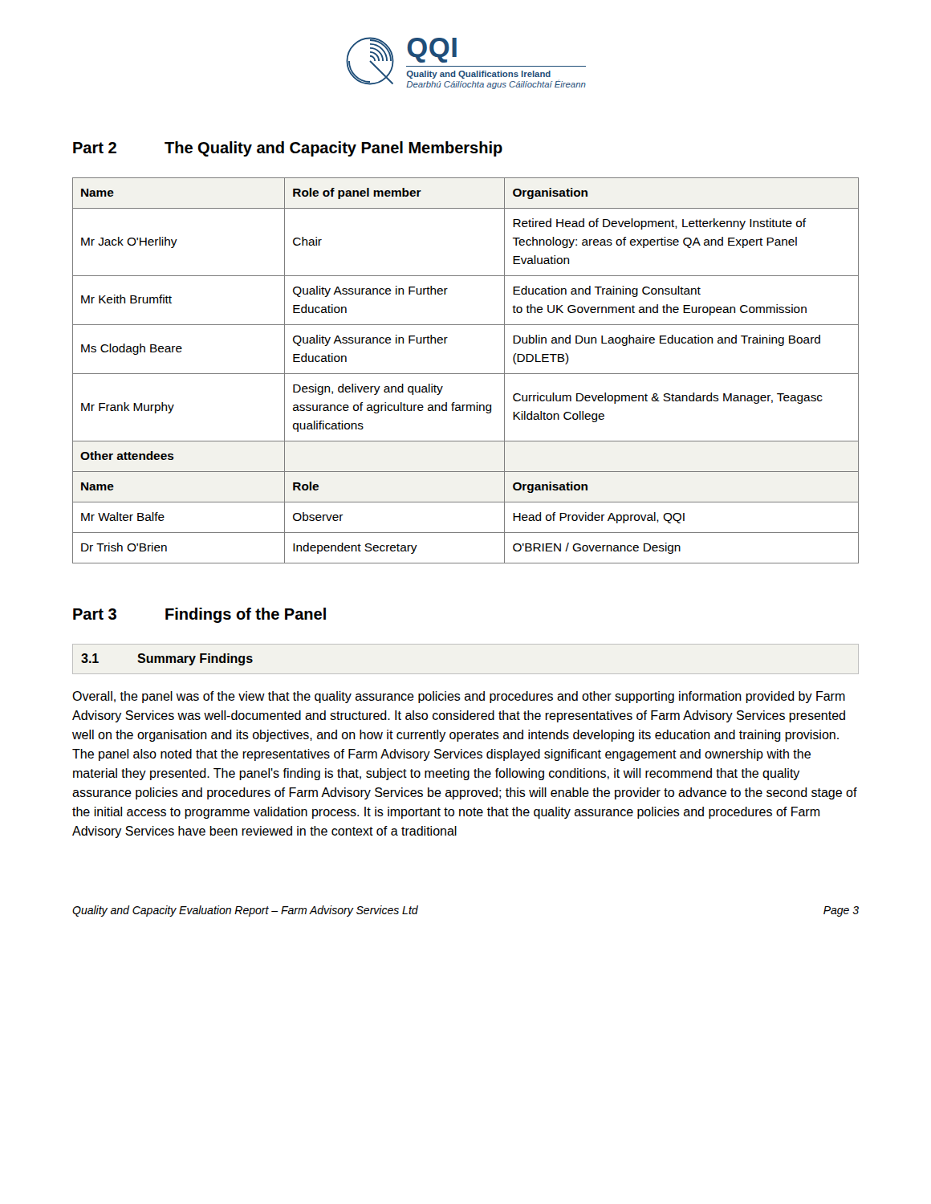QQI
Quality and Qualifications Ireland
Dearbhú Cáilíochta agus Cáilíochtaí Éireann
Part 2 The Quality and Capacity Panel Membership
| Name | Role of panel member | Organisation |
| --- | --- | --- |
| Mr Jack O'Herlihy | Chair | Retired Head of Development, Letterkenny Institute of Technology: areas of expertise QA and Expert Panel Evaluation |
| Mr Keith Brumfitt | Quality Assurance in Further Education | Education and Training Consultant to the UK Government and the European Commission |
| Ms Clodagh Beare | Quality Assurance in Further Education | Dublin and Dun Laoghaire Education and Training Board (DDLETB) |
| Mr Frank Murphy | Design, delivery and quality assurance of agriculture and farming qualifications | Curriculum Development & Standards Manager, Teagasc Kildalton College |
| Other attendees | | |
| Name | Role | Organisation |
| Mr Walter Balfe | Observer | Head of Provider Approval, QQI |
| Dr Trish O'Brien | Independent Secretary | O'BRIEN / Governance Design |
Part 3 Findings of the Panel
3.1 Summary Findings
Overall, the panel was of the view that the quality assurance policies and procedures and other supporting information provided by Farm Advisory Services was well-documented and structured. It also considered that the representatives of Farm Advisory Services presented well on the organisation and its objectives, and on how it currently operates and intends developing its education and training provision. The panel also noted that the representatives of Farm Advisory Services displayed significant engagement and ownership with the material they presented. The panel's finding is that, subject to meeting the following conditions, it will recommend that the quality assurance policies and procedures of Farm Advisory Services be approved; this will enable the provider to advance to the second stage of the initial access to programme validation process. It is important to note that the quality assurance policies and procedures of Farm Advisory Services have been reviewed in the context of a traditional
Quality and Capacity Evaluation Report – Farm Advisory Services Ltd Page 3